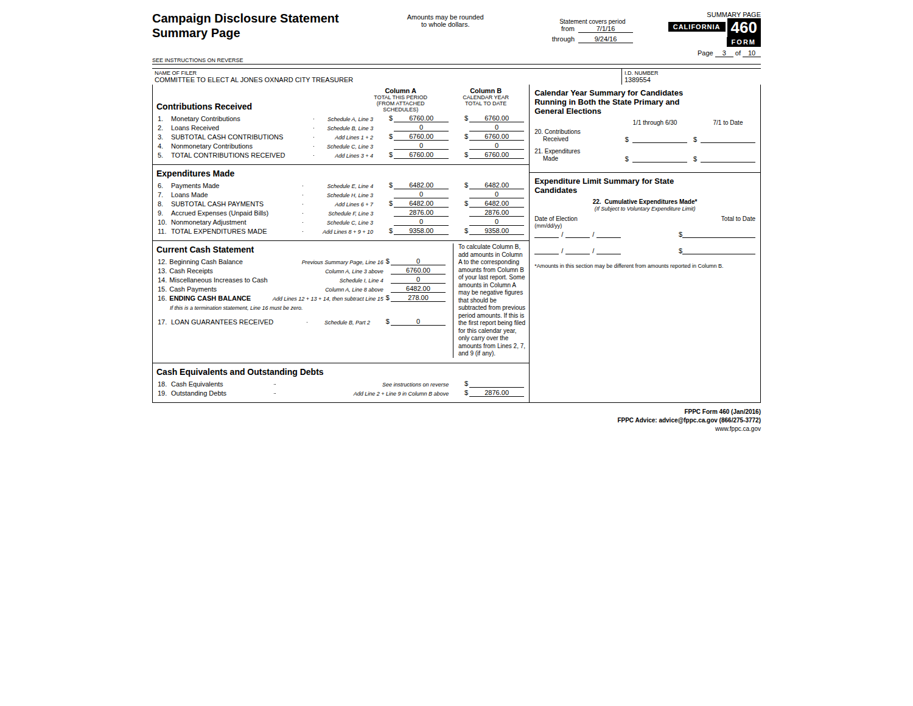Campaign Disclosure Statement
Summary Page
Amounts may be rounded
to whole dollars.
SUMMARY PAGE
Statement covers period
from 7/1/16
through 9/24/16
CALIFORNIA 460
FORM
Page 3 of 10
SEE INSTRUCTIONS ON REVERSE
NAME OF FILER
COMMITTEE TO ELECT AL JONES OXNARD CITY TREASURER
I.D. NUMBER
1389554
Contributions Received
Column A
TOTAL THIS PERIOD
(FROM ATTACHED SCHEDULES)
Column B
CALENDAR YEAR
TOTAL TO DATE
| 1. | Monetary Contributions | | Schedule A, Line 3 | $ 6760.00 | $ 6760.00 |
| 2. | Loans Received | | Schedule B, Line 3 | 0 | 0 |
| 3. | SUBTOTAL CASH CONTRIBUTIONS | | Add Lines 1 + 2 | $ 6760.00 | $ 6760.00 |
| 4. | Nonmonetary Contributions | | Schedule C, Line 3 | 0 | 0 |
| 5. | TOTAL CONTRIBUTIONS RECEIVED | | Add Lines 3 + 4 | $ 6760.00 | $ 6760.00 |
Expenditures Made
| 6. | Payments Made | | Schedule E, Line 4 | $ 6482.00 | $ 6482.00 |
| 7. | Loans Made | | Schedule H, Line 3 | 0 | 0 |
| 8. | SUBTOTAL CASH PAYMENTS | | Add Lines 6 + 7 | $ 6482.00 | $ 6482.00 |
| 9. | Accrued Expenses (Unpaid Bills) | | Schedule F, Line 3 | 2876.00 | 2876.00 |
| 10. | Nonmonetary Adjustment | | Schedule C, Line 3 | 0 | 0 |
| 11. | TOTAL EXPENDITURES MADE | | Add Lines 8 + 9 + 10 | $ 9358.00 | $ 9358.00 |
Current Cash Statement
| 12. | Beginning Cash Balance | | Previous Summary Page, Line 16 | $ 0 |
| 13. | Cash Receipts | | Column A, Line 3 above | 6760.00 |
| 14. | Miscellaneous Increases to Cash | | Schedule I, Line 4 | 0 |
| 15. | Cash Payments | | Column A, Line 8 above | 6482.00 |
| 16. | ENDING CASH BALANCE | | Add Lines 12 + 13 + 14, then subtract Line 15 | $ 278.00 |
If this is a termination statement, Line 16 must be zero.
| 17. | LOAN GUARANTEES RECEIVED | | Schedule B, Part 2 | $ 0 |
To calculate Column B, add amounts in Column A to the corresponding amounts from Column B of your last report. Some amounts in Column A may be negative figures that should be subtracted from previous period amounts. If this is the first report being filed for this calendar year, only carry over the amounts from Lines 2, 7, and 9 (if any).
Cash Equivalents and Outstanding Debts
| 18. | Cash Equivalents | | See instructions on reverse | $ |
| 19. | Outstanding Debts | | Add Line 2 + Line 9 in Column B above | $ 2876.00 |
Calendar Year Summary for Candidates
Running in Both the State Primary and
General Elections
1/1 through 6/30 7/1 to Date
20. Contributions
Received
$
$
21. Expenditures
Made
$
$
Expenditure Limit Summary for State
Candidates
22. Cumulative Expenditures Made*
(If Subject to Voluntary Expenditure Limit)
Date of Election
(mm/dd/yy) Total to Date
/
/
$
/
/
$
*Amounts in this section may be different from amounts reported in Column B.
FPPC Form 460 (Jan/2016)
FPPC Advice: advice@fppc.ca.gov (866/275-3772)
www.fppc.ca.gov